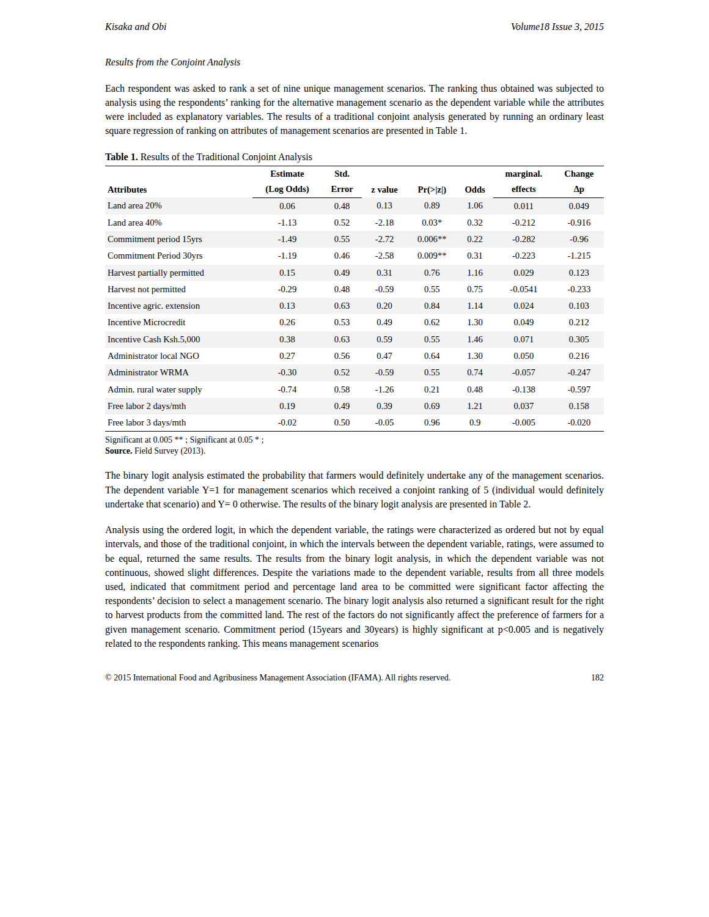Kisaka and Obi
Volume18 Issue 3, 2015
Results from the Conjoint Analysis
Each respondent was asked to rank a set of nine unique management scenarios. The ranking thus obtained was subjected to analysis using the respondents’ ranking for the alternative management scenario as the dependent variable while the attributes were included as explanatory variables. The results of a traditional conjoint analysis generated by running an ordinary least square regression of ranking on attributes of management scenarios are presented in Table 1.
Table 1. Results of the Traditional Conjoint Analysis
| Attributes | Estimate | Std. | z value | Pr(>/z/) | Odds | marginal. | Change |
| --- | --- | --- | --- | --- | --- | --- | --- |
| (Log Odds) | Error | effects | Δp |
| Land area 20% | 0.06 | 0.48 | 0.13 | 0.89 | 1.06 | 0.011 | 0.049 |
| Land area 40% | -1.13 | 0.52 | -2.18 | 0.03* | 0.32 | -0.212 | -0.916 |
| Commitment period 15yrs | -1.49 | 0.55 | -2.72 | 0.006** | 0.22 | -0.282 | -0.96 |
| Commitment Period 30yrs | -1.19 | 0.46 | -2.58 | 0.009** | 0.31 | -0.223 | -1.215 |
| Harvest partially permitted | 0.15 | 0.49 | 0.31 | 0.76 | 1.16 | 0.029 | 0.123 |
| Harvest not permitted | -0.29 | 0.48 | -0.59 | 0.55 | 0.75 | -0.0541 | -0.233 |
| Incentive agric. extension | 0.13 | 0.63 | 0.20 | 0.84 | 1.14 | 0.024 | 0.103 |
| Incentive Microcredit | 0.26 | 0.53 | 0.49 | 0.62 | 1.30 | 0.049 | 0.212 |
| Incentive Cash Ksh.5,000 | 0.38 | 0.63 | 0.59 | 0.55 | 1.46 | 0.071 | 0.305 |
| Administrator local NGO | 0.27 | 0.56 | 0.47 | 0.64 | 1.30 | 0.050 | 0.216 |
| Administrator WRMA | -0.30 | 0.52 | -0.59 | 0.55 | 0.74 | -0.057 | -0.247 |
| Admin. rural water supply | -0.74 | 0.58 | -1.26 | 0.21 | 0.48 | -0.138 | -0.597 |
| Free labor 2 days/mth | 0.19 | 0.49 | 0.39 | 0.69 | 1.21 | 0.037 | 0.158 |
| Free labor 3 days/mth | -0.02 | 0.50 | -0.05 | 0.96 | 0.9 | -0.005 | -0.020 |
Significant at 0.005 ** ; Significant at 0.05 * ;
Source. Field Survey (2013).
The binary logit analysis estimated the probability that farmers would definitely undertake any of the management scenarios. The dependent variable Y=1 for management scenarios which received a conjoint ranking of 5 (individual would definitely undertake that scenario) and Y= 0 otherwise. The results of the binary logit analysis are presented in Table 2.
Analysis using the ordered logit, in which the dependent variable, the ratings were characterized as ordered but not by equal intervals, and those of the traditional conjoint, in which the intervals between the dependent variable, ratings, were assumed to be equal, returned the same results. The results from the binary logit analysis, in which the dependent variable was not continuous, showed slight differences. Despite the variations made to the dependent variable, results from all three models used, indicated that commitment period and percentage land area to be committed were significant factor affecting the respondents’ decision to select a management scenario. The binary logit analysis also returned a significant result for the right to harvest products from the committed land. The rest of the factors do not significantly affect the preference of farmers for a given management scenario. Commitment period (15years and 30years) is highly significant at p<0.005 and is negatively related to the respondents ranking. This means management scenarios
© 2015 International Food and Agribusiness Management Association (IFAMA). All rights reserved.
182